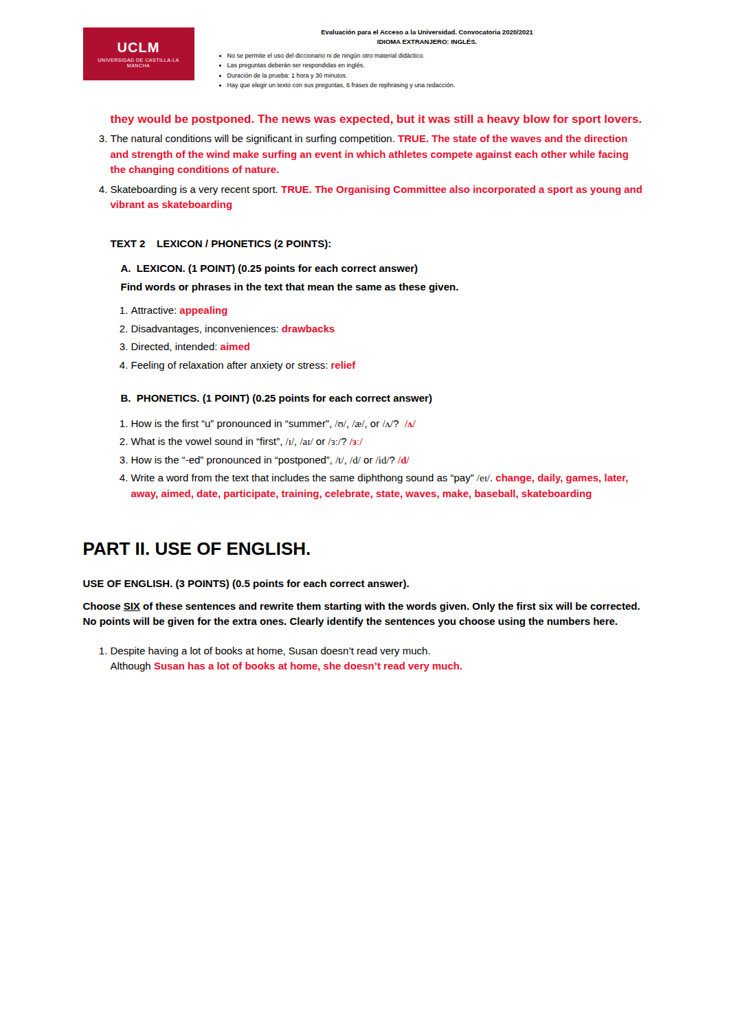UCLM UNIVERSIDAD DE CASTILLA-LA MANCHA
Evaluación para el Acceso a la Universidad. Convocatoria 2020/2021
IDIOMA EXTRANJERO: INGLÉS.
No se permite el uso del diccionario ni de ningún otro material didáctico.
Las preguntas deberán ser respondidas en inglés.
Duración de la prueba: 1 hora y 30 minutos.
Hay que elegir un texto con sus preguntas, 6 frases de rephrasing y una redacción.
they would be postponed. The news was expected, but it was still a heavy blow for sport lovers.
The natural conditions will be significant in surfing competition. TRUE. The state of the waves and the direction and strength of the wind make surfing an event in which athletes compete against each other while facing the changing conditions of nature.
Skateboarding is a very recent sport. TRUE. The Organising Committee also incorporated a sport as young and vibrant as skateboarding
TEXT 2 LEXICON / PHONETICS (2 POINTS):
A. LEXICON. (1 POINT) (0.25 points for each correct answer)
Find words or phrases in the text that mean the same as these given.
Attractive: appealing
Disadvantages, inconveniences: drawbacks
Directed, intended: aimed
Feeling of relaxation after anxiety or stress: relief
B. PHONETICS. (1 POINT) (0.25 points for each correct answer)
How is the first “u” pronounced in “summer”, /ʊ/, /æ/, or /ʌ/? /ʌ/
What is the vowel sound in “first”, /ɪ/, /aɪ/ or /ɜː/? /ɜː/
How is the “-ed” pronounced in “postponed”, /t/, /d/ or /id/? /d/
Write a word from the text that includes the same diphthong sound as “pay” /eɪ/. change, daily, games, later, away, aimed, date, participate, training, celebrate, state, waves, make, baseball, skateboarding
PART II. USE OF ENGLISH.
USE OF ENGLISH. (3 POINTS) (0.5 points for each correct answer).
Choose SIX of these sentences and rewrite them starting with the words given. Only the first six will be corrected. No points will be given for the extra ones. Clearly identify the sentences you choose using the numbers here.
Despite having a lot of books at home, Susan doesn’t read very much.
Although Susan has a lot of books at home, she doesn’t read very much.